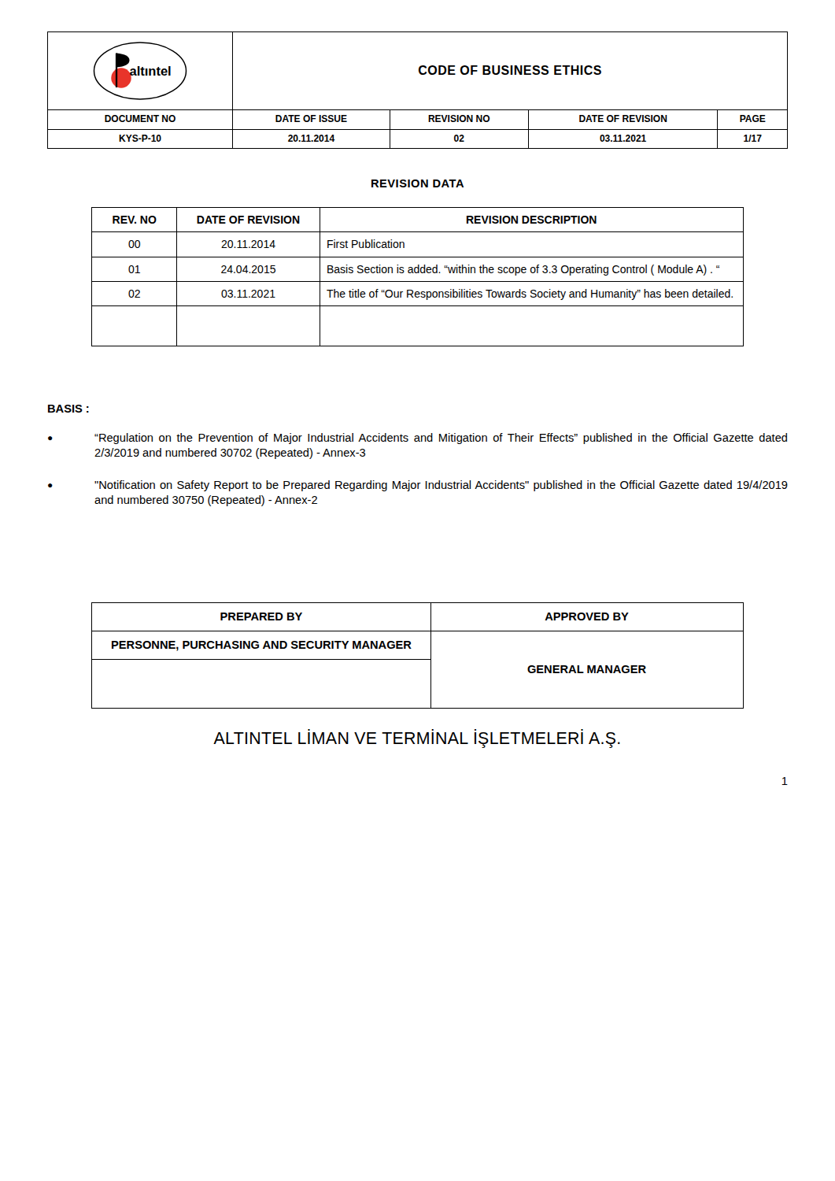| altıntel | CODE OF BUSINESS ETHICS |
| DOCUMENT NO | DATE OF ISSUE | REVISION NO | DATE OF REVISION | PAGE |
| KYS-P-10 | 20.11.2014 | 02 | 03.11.2021 | 1/17 |
REVISION DATA
| REV. NO | DATE OF REVISION | REVISION DESCRIPTION |
| --- | --- | --- |
| 00 | 20.11.2014 | First Publication |
| 01 | 24.04.2015 | Basis Section is added. “within the scope of 3.3 Operating Control ( Module A) . “ |
| 02 | 03.11.2021 | The title of “Our Responsibilities Towards Society and Humanity” has been detailed. |
BASIS :
“Regulation on the Prevention of Major Industrial Accidents and Mitigation of Their Effects” published in the Official Gazette dated 2/3/2019 and numbered 30702 (Repeated) - Annex-3
"Notification on Safety Report to be Prepared Regarding Major Industrial Accidents" published in the Official Gazette dated 19/4/2019 and numbered 30750 (Repeated) - Annex-2
| PREPARED BY | APPROVED BY |
| PERSONNE, PURCHASING AND SECURITY MANAGER | GENERAL MANAGER |
ALTINTEL LİMAN VE TERMİNAL İŞLETMELERİ A.Ş.
1